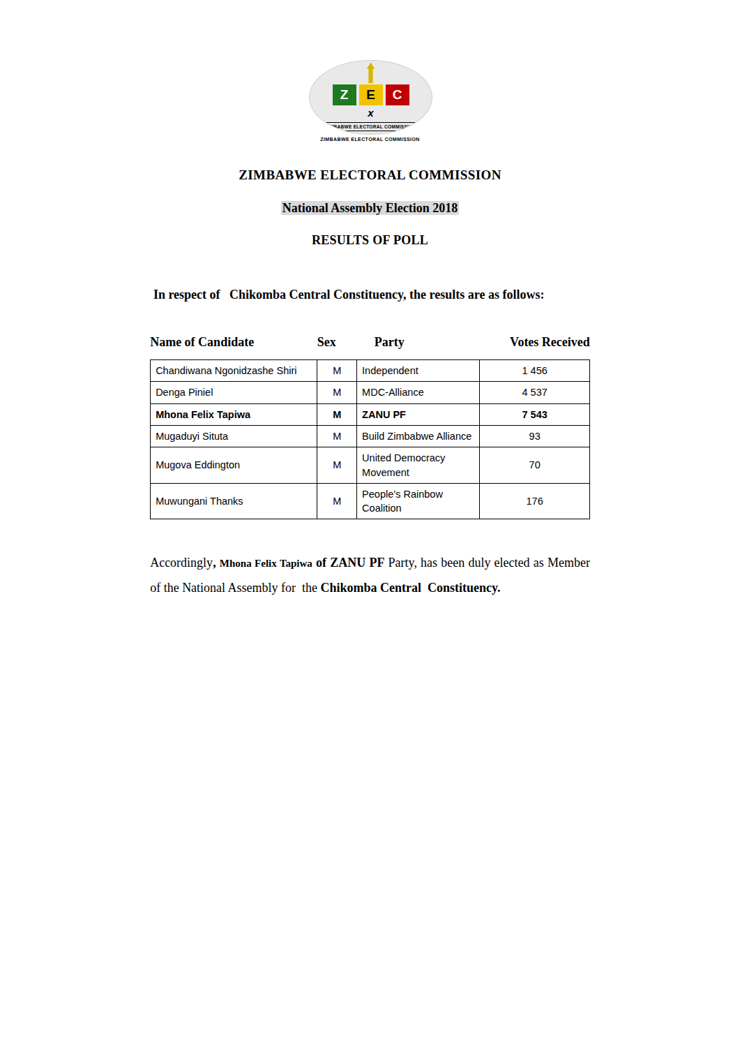ZEC
x
ZIMBABWE ELECTORAL COMMISSION
ZIMBABWE ELECTORAL COMMISSION
ZIMBABWE ELECTORAL COMMISSION
National Assembly Election 2018
RESULTS OF POLL
In respect of Chikomba Central Constituency, the results are as follows:
Name of Candidate
Sex
Party
Votes Received
| Chandiwana Ngonidzashe Shiri | M | Independent | 1 456 |
| Denga Piniel | M | MDC-Alliance | 4 537 |
| Mhona Felix Tapiwa | M | ZANU PF | 7 543 |
| Mugaduyi Situta | M | Build Zimbabwe Alliance | 93 |
| Mugova Eddington | M | United Democracy Movement | 70 |
| Muwungani Thanks | M | People’s Rainbow Coalition | 176 |
Accordingly, Mhona Felix Tapiwa of ZANU PF Party, has been duly elected as Member of the National Assembly for the Chikomba Central Constituency.